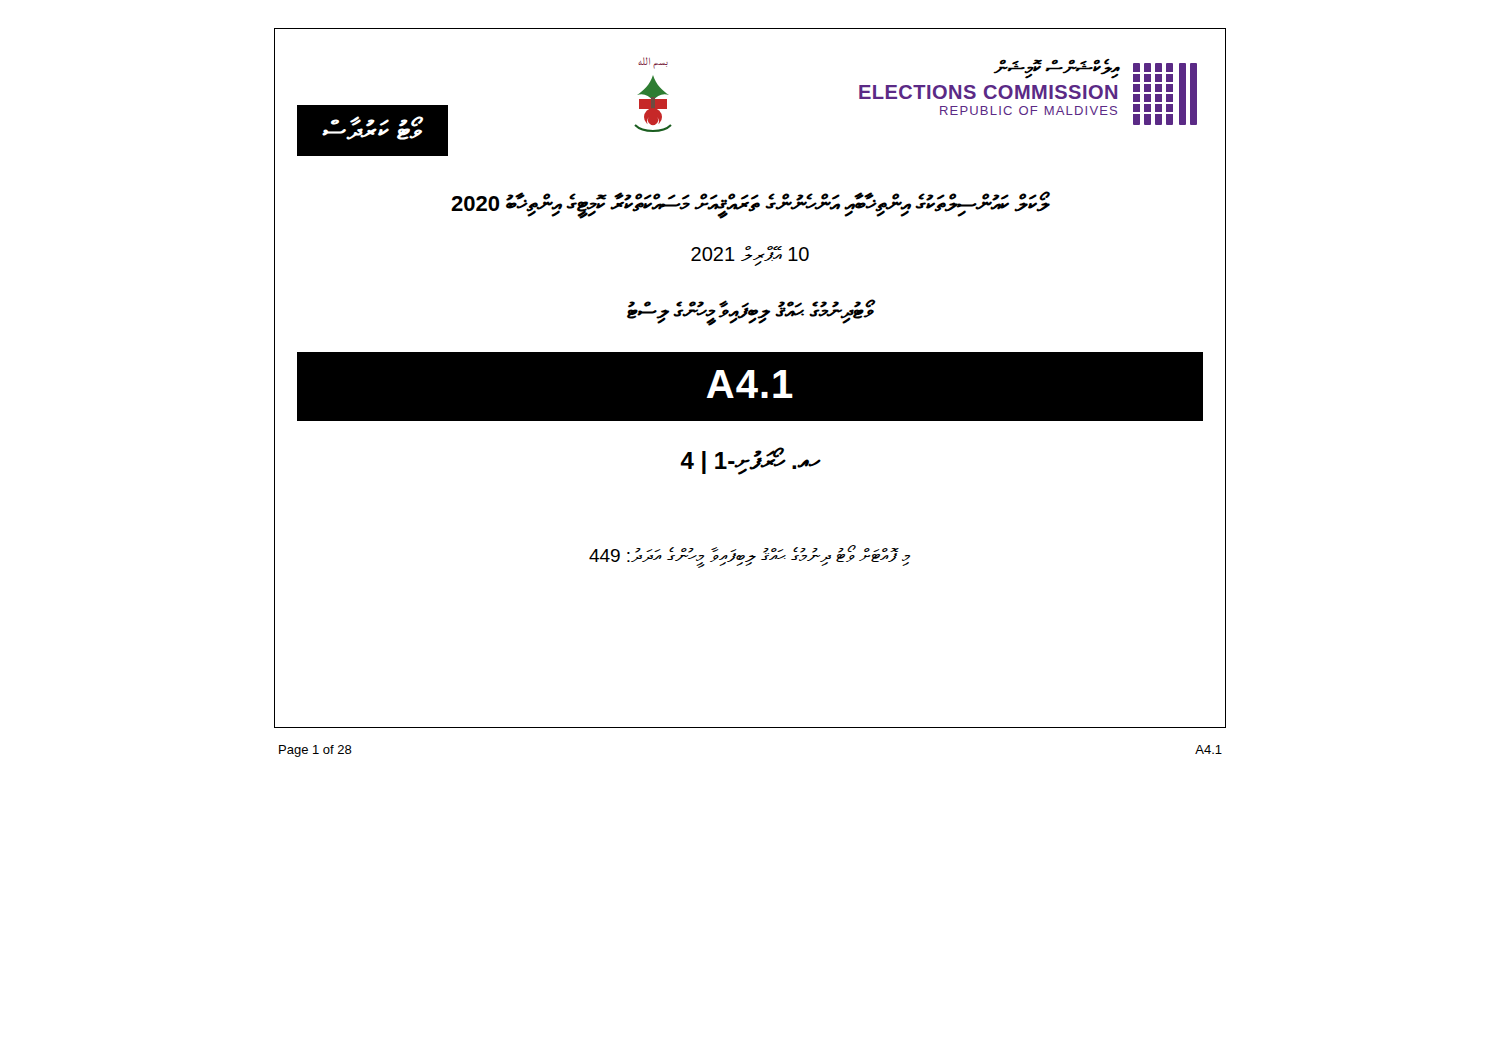ވޯޓު ކަރުދާސް
بسم الله
އިލެކްޝަންސް ކޮމިޝަން
ELECTIONS COMMISSION
REPUBLIC OF MALDIVES
ލޯކަލް ކައުންސިލްތަކުގެ އިންތިޚާބާއި އަންހެނުންގެ ތަރައްޤީއަށް މަސައްކަތްކުރާ ކޮމިޓީގެ އިންތިޚާބު 2020
10 އޭޕްރިލް 2021
ވޯޓުދިނުމުގެ ޙައްޤު ލިބިފައިވާ މީހުންގެ ލިސްޓު
A4.1
ހއ. ހޯރަފުށި-1 | 4
މި ފޮއްޓަށް ވޯޓު ދިނުމުގެ ޙައްޤު ލިބިފައިވާ މީހުންގެ އަދަދު: 449
Page 1 of 28
A4.1